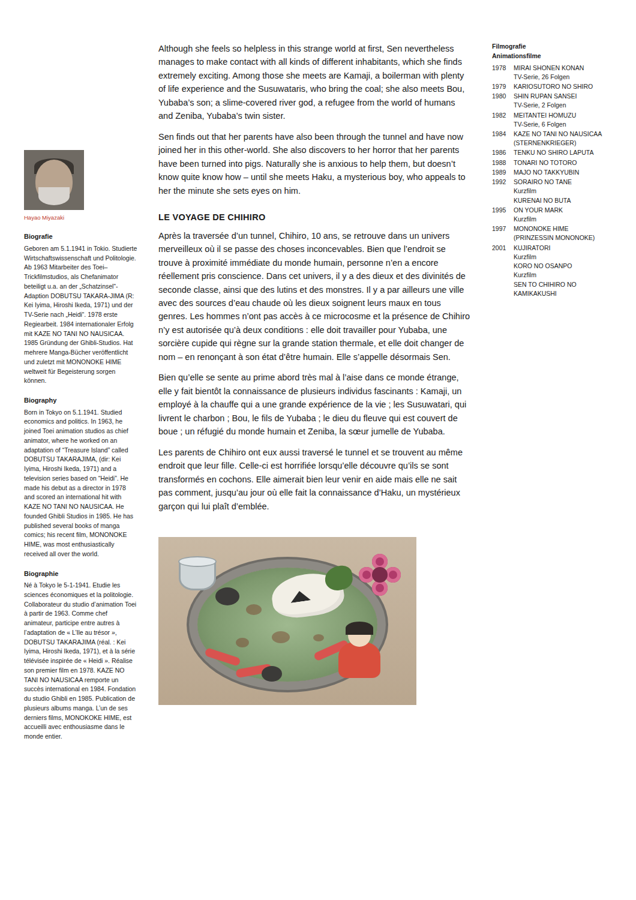Hayao Miyazaki
Biografie
Geboren am 5.1.1941 in Tokio. Studierte Wirtschaftswissenschaft und Politologie. Ab 1963 Mitarbeiter des Toei–Trickfilmstudios, als Chefanimator beteiligt u.a. an der „Schatzinsel“-Adaption DOBUTSU TAKARA-JIMA (R: Kei Iyima, Hiroshi Ikeda, 1971) und der TV-Serie nach „Heidi“. 1978 erste Regiearbeit. 1984 internationaler Erfolg mit KAZE NO TANI NO NAUSICAA. 1985 Gründung der Ghibli-Studios. Hat mehrere Manga-Bücher veröffentlicht und zuletzt mit MONONOKE HIME weltweit für Begeisterung sorgen können.
Biography
Born in Tokyo on 5.1.1941. Studied economics and politics. In 1963, he joined Toei animation studios as chief animator, where he worked on an adaptation of “Treasure Island” called DOBUTSU TAKARAJIMA, (dir: Kei Iyima, Hiroshi Ikeda, 1971) and a television series based on “Heidi”. He made his debut as a director in 1978 and scored an international hit with KAZE NO TANI NO NAUSICAA. He founded Ghibli Studios in 1985. He has published several books of manga comics; his recent film, MONONOKE HIME, was most enthusiastically received all over the world.
Biographie
Né à Tokyo le 5-1-1941. Etudie les sciences économiques et la politologie. Collaborateur du studio d’animation Toei à partir de 1963. Comme chef animateur, participe entre autres à l’adaptation de « L’Ile au trésor », DOBUTSU TAKARAJIMA (réal. : Kei Iyima, Hiroshi Ikeda, 1971), et à la série télévisée inspirée de « Heidi ». Réalise son premier film en 1978. KAZE NO TANI NO NAUSICAA remporte un succès international en 1984. Fondation du studio Ghibli en 1985. Publication de plusieurs albums manga. L’un de ses derniers films, MONOKOKE HIME, est accueilli avec enthousiasme dans le monde entier.
Although she feels so helpless in this strange world at first, Sen nevertheless manages to make contact with all kinds of different inhabitants, which she finds extremely exciting. Among those she meets are Kamaji, a boilerman with plenty of life experience and the Susuwataris, who bring the coal; she also meets Bou, Yubaba’s son; a slime-covered river god, a refugee from the world of humans and Zeniba, Yubaba’s twin sister.
Sen finds out that her parents have also been through the tunnel and have now joined her in this other-world. She also discovers to her horror that her parents have been turned into pigs. Naturally she is anxious to help them, but doesn’t know quite know how – until she meets Haku, a mysterious boy, who appeals to her the minute she sets eyes on him.
Le Voyage de Chihiro
Après la traversée d’un tunnel, Chihiro, 10 ans, se retrouve dans un univers merveilleux où il se passe des choses inconcevables. Bien que l’endroit se trouve à proximité immédiate du monde humain, personne n’en a encore réellement pris conscience. Dans cet univers, il y a des dieux et des divinités de seconde classe, ainsi que des lutins et des monstres. Il y a par ailleurs une ville avec des sources d’eau chaude où les dieux soignent leurs maux en tous genres. Les hommes n’ont pas accès à ce microcosme et la présence de Chihiro n’y est autorisée qu’à deux conditions : elle doit travailler pour Yubaba, une sorcière cupide qui règne sur la grande station thermale, et elle doit changer de nom – en renonçant à son état d’être humain. Elle s’appelle désormais Sen.
Bien qu’elle se sente au prime abord très mal à l’aise dans ce monde étrange, elle y fait bientôt la connaissance de plusieurs individus fascinants : Kamaji, un employé à la chauffe qui a une grande expérience de la vie ; les Susuwatari, qui livrent le charbon ; Bou, le fils de Yubaba ; le dieu du fleuve qui est couvert de boue ; un réfugié du monde humain et Zeniba, la sœur jumelle de Yubaba.
Les parents de Chihiro ont eux aussi traversé le tunnel et se trouvent au même endroit que leur fille. Celle-ci est horrifiée lorsqu’elle découvre qu’ils se sont transformés en cochons. Elle aimerait bien leur venir en aide mais elle ne sait pas comment, jusqu’au jour où elle fait la connaissance d’Haku, un mystérieux garçon qui lui plaît d’emblée.
Filmografie
Animationsfilme
| 1978 | MIRAI SHONEN KONAN TV-Serie, 26 Folgen |
| 1979 | KARIOSUTORO NO SHIRO |
| 1980 | SHIN RUPAN SANSEI TV-Serie, 2 Folgen |
| 1982 | MEITANTEI HOMUZU TV-Serie, 6 Folgen |
| 1984 | KAZE NO TANI NO NAUSICAA (STERNENKRIEGER) |
| 1986 | TENKU NO SHIRO LAPUTA |
| 1988 | TONARI NO TOTORO |
| 1989 | MAJO NO TAKKYUBIN |
| 1992 | SORAIRO NO TANE Kurzfilm KURENAI NO BUTA |
| 1995 | ON YOUR MARK Kurzfilm |
| 1997 | MONONOKE HIME (PRINZESSIN MONONOKE) |
| 2001 | KUJIRATORI Kurzfilm KORO NO OSANPO Kurzfilm SEN TO CHIHIRO NO KAMIKAKUSHI |